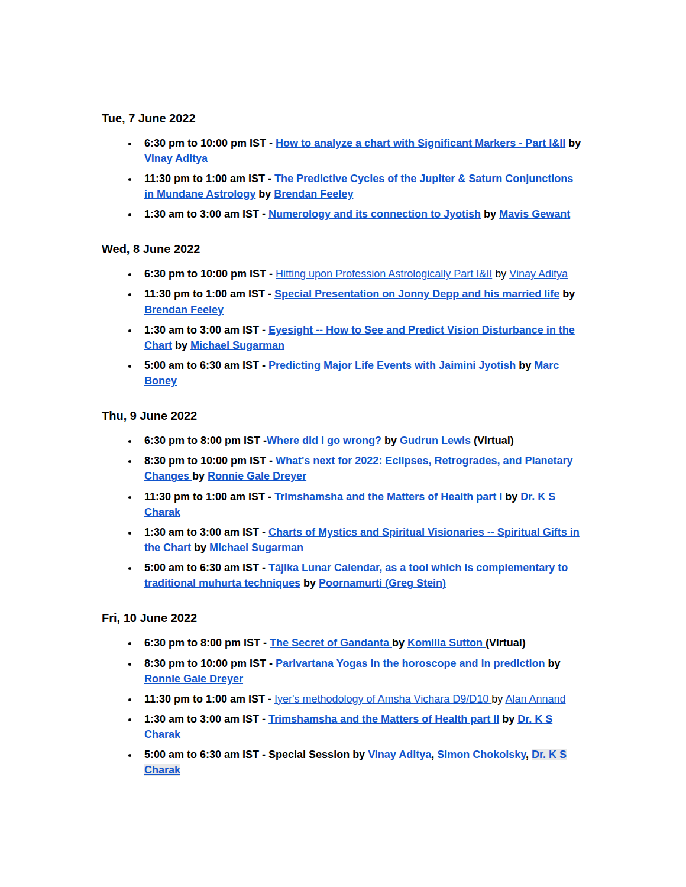Tue, 7 June 2022
6:30 pm to 10:00 pm IST - How to analyze a chart with Significant Markers - Part I&II by Vinay Aditya
11:30 pm to 1:00 am IST - The Predictive Cycles of the Jupiter & Saturn Conjunctions in Mundane Astrology by Brendan Feeley
1:30 am to 3:00 am IST - Numerology and its connection to Jyotish by Mavis Gewant
Wed, 8 June 2022
6:30 pm to 10:00 pm IST - Hitting upon Profession Astrologically Part I&II by Vinay Aditya
11:30 pm to 1:00 am IST - Special Presentation on Jonny Depp and his married life by Brendan Feeley
1:30 am to 3:00 am IST - Eyesight -- How to See and Predict Vision Disturbance in the Chart by Michael Sugarman
5:00 am to 6:30 am IST - Predicting Major Life Events with Jaimini Jyotish by Marc Boney
Thu, 9 June 2022
6:30 pm to 8:00 pm IST -Where did I go wrong? by Gudrun Lewis (Virtual)
8:30 pm to 10:00 pm IST - What's next for 2022: Eclipses, Retrogrades, and Planetary Changes by Ronnie Gale Dreyer
11:30 pm to 1:00 am IST - Trimshamsha and the Matters of Health part I by Dr. K S Charak
1:30 am to 3:00 am IST - Charts of Mystics and Spiritual Visionaries -- Spiritual Gifts in the Chart by Michael Sugarman
5:00 am to 6:30 am IST - Tājika Lunar Calendar, as a tool which is complementary to traditional muhurta techniques by Poornamurti (Greg Stein)
Fri, 10 June 2022
6:30 pm to 8:00 pm IST - The Secret of Gandanta by Komilla Sutton (Virtual)
8:30 pm to 10:00 pm IST - Parivartana Yogas in the horoscope and in prediction by Ronnie Gale Dreyer
11:30 pm to 1:00 am IST - Iyer's methodology of Amsha Vichara D9/D10 by Alan Annand
1:30 am to 3:00 am IST - Trimshamsha and the Matters of Health part II by Dr. K S Charak
5:00 am to 6:30 am IST - Special Session by Vinay Aditya, Simon Chokoisky, Dr. K S Charak